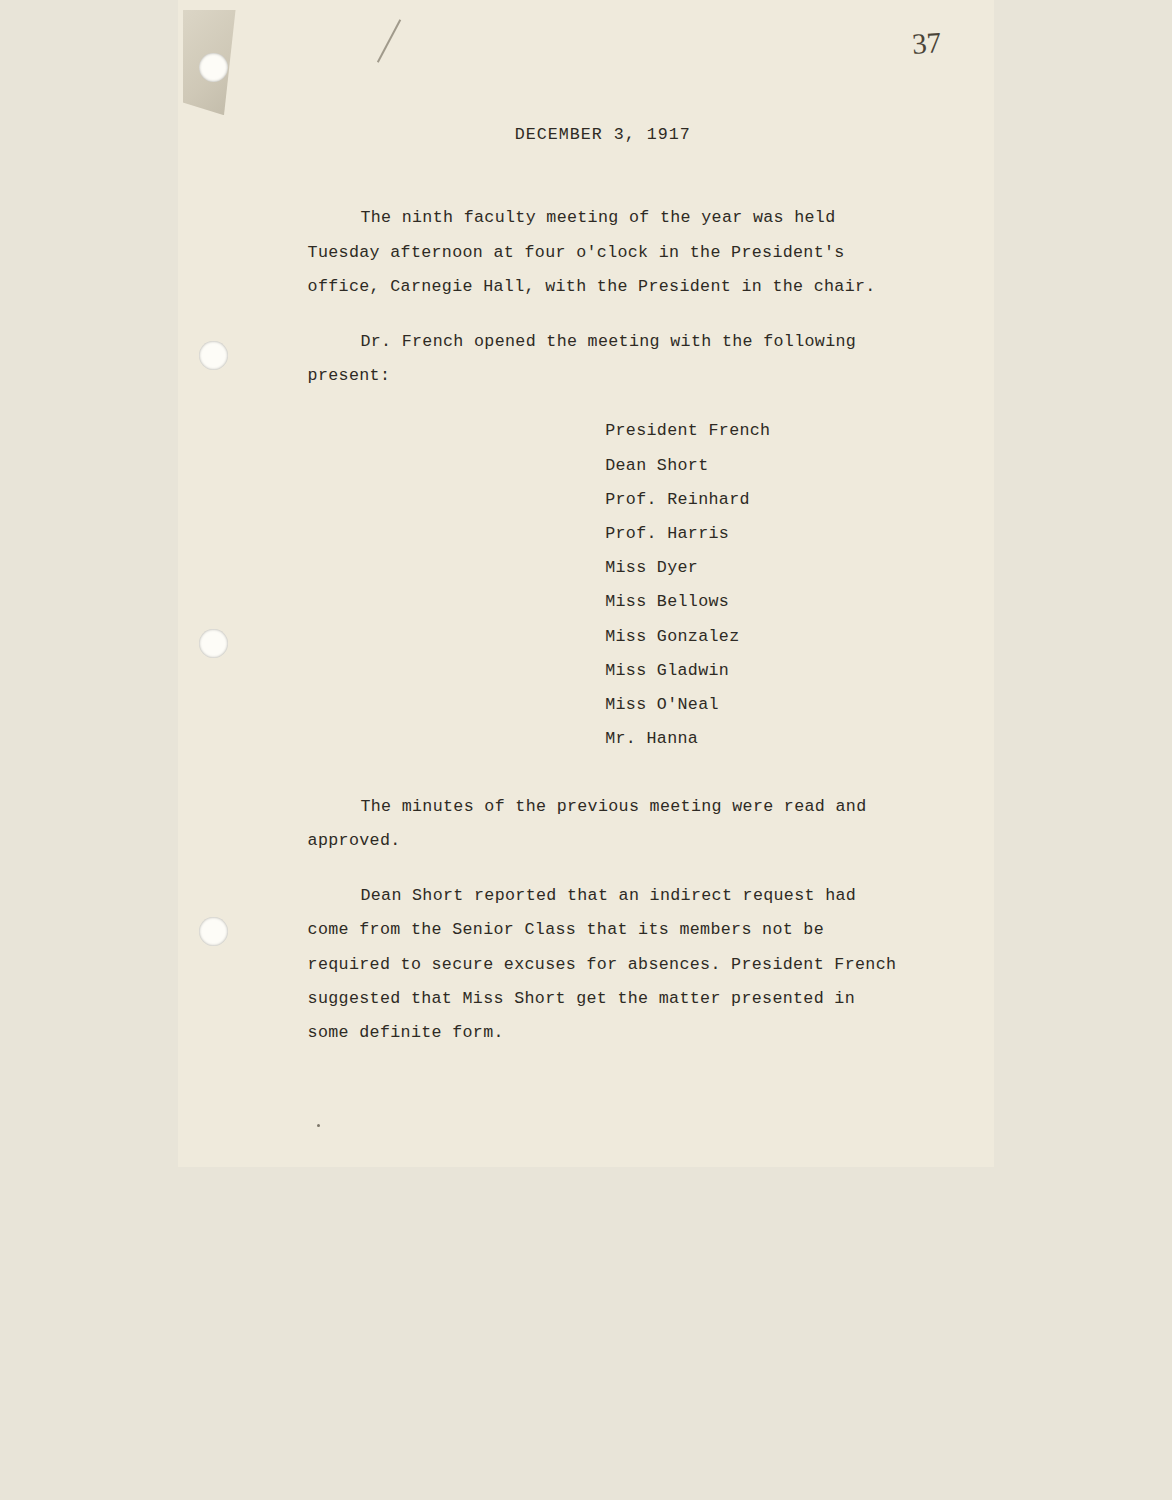37
DECEMBER 3, 1917
The ninth faculty meeting of the year was held Tuesday afternoon at four o'clock in the President's office, Carnegie Hall, with the President in the chair.
Dr. French opened the meeting with the following present:
President French
Dean Short
Prof. Reinhard
Prof. Harris
Miss Dyer
Miss Bellows
Miss Gonzalez
Miss Gladwin
Miss O'Neal
Mr. Hanna
The minutes of the previous meeting were read and approved.
Dean Short reported that an indirect request had come from the Senior Class that its members not be required to secure excuses for absences. President French suggested that Miss Short get the matter presented in some definite form.